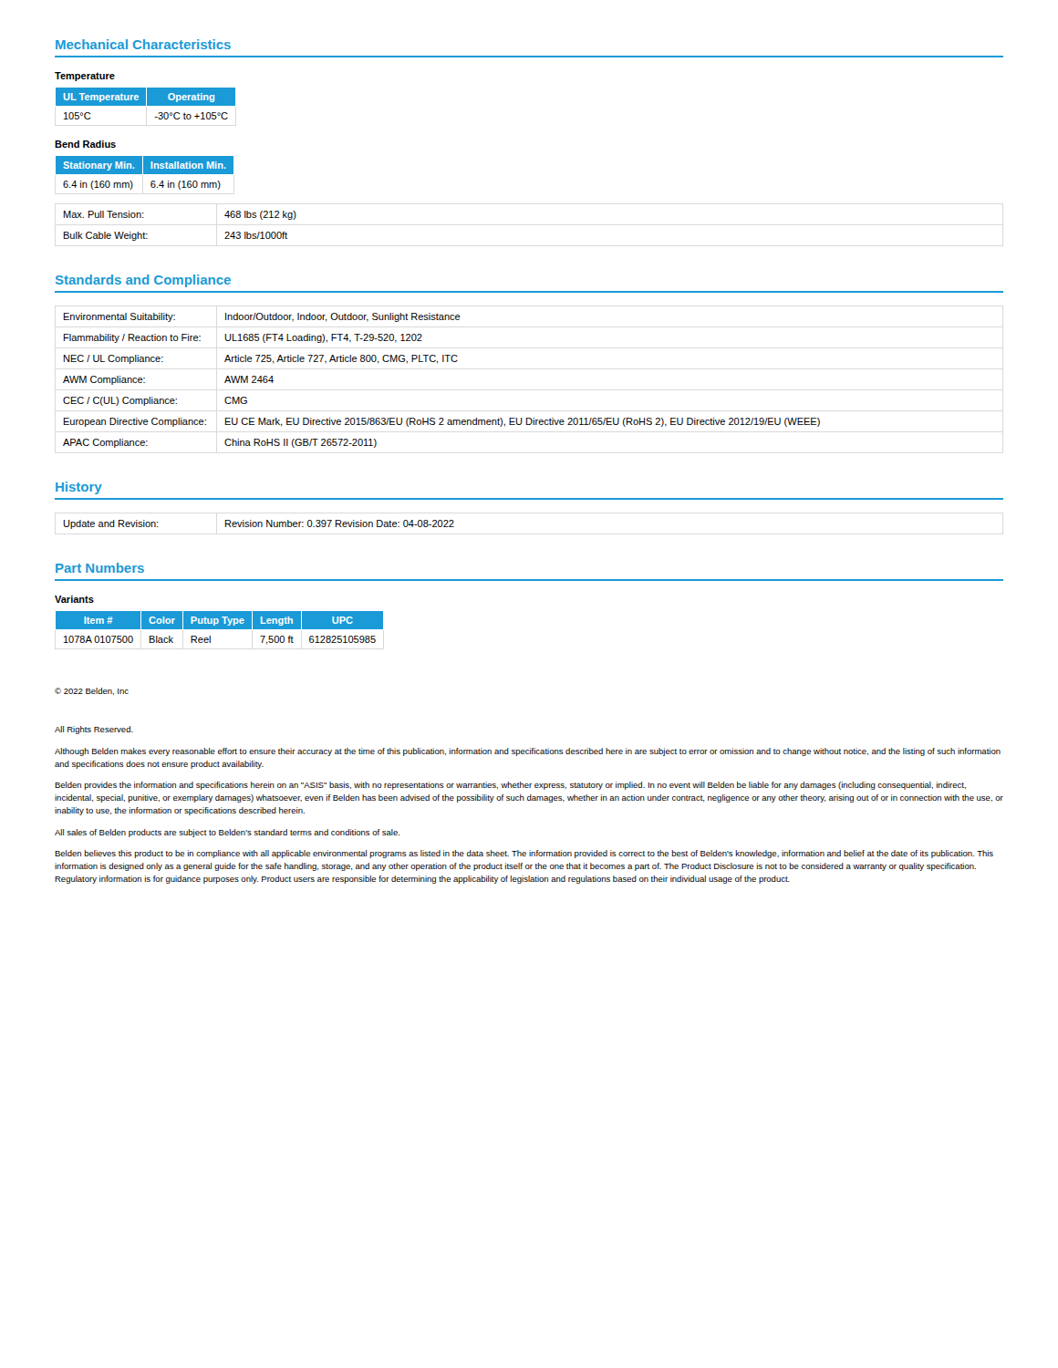Mechanical Characteristics
Temperature
| UL Temperature | Operating |
| --- | --- |
| 105°C | -30°C to +105°C |
Bend Radius
| Stationary Min. | Installation Min. |
| --- | --- |
| 6.4 in (160 mm) | 6.4 in (160 mm) |
| Max. Pull Tension: | 468 lbs (212 kg) |
| Bulk Cable Weight: | 243 lbs/1000ft |
Standards and Compliance
| Environmental Suitability: | Indoor/Outdoor, Indoor, Outdoor, Sunlight Resistance |
| Flammability / Reaction to Fire: | UL1685 (FT4 Loading), FT4, T-29-520, 1202 |
| NEC / UL Compliance: | Article 725, Article 727, Article 800, CMG, PLTC, ITC |
| AWM Compliance: | AWM 2464 |
| CEC / C(UL) Compliance: | CMG |
| European Directive Compliance: | EU CE Mark, EU Directive 2015/863/EU (RoHS 2 amendment), EU Directive 2011/65/EU (RoHS 2), EU Directive 2012/19/EU (WEEE) |
| APAC Compliance: | China RoHS II (GB/T 26572-2011) |
History
| Update and Revision: | Revision Number: 0.397 Revision Date: 04-08-2022 |
Part Numbers
Variants
| Item # | Color | Putup Type | Length | UPC |
| --- | --- | --- | --- | --- |
| 1078A 0107500 | Black | Reel | 7,500 ft | 612825105985 |
© 2022 Belden, Inc
All Rights Reserved.
Although Belden makes every reasonable effort to ensure their accuracy at the time of this publication, information and specifications described here in are subject to error or omission and to change without notice, and the listing of such information and specifications does not ensure product availability.
Belden provides the information and specifications herein on an "ASIS" basis, with no representations or warranties, whether express, statutory or implied. In no event will Belden be liable for any damages (including consequential, indirect, incidental, special, punitive, or exemplary damages) whatsoever, even if Belden has been advised of the possibility of such damages, whether in an action under contract, negligence or any other theory, arising out of or in connection with the use, or inability to use, the information or specifications described herein.
All sales of Belden products are subject to Belden's standard terms and conditions of sale.
Belden believes this product to be in compliance with all applicable environmental programs as listed in the data sheet. The information provided is correct to the best of Belden's knowledge, information and belief at the date of its publication. This information is designed only as a general guide for the safe handling, storage, and any other operation of the product itself or the one that it becomes a part of. The Product Disclosure is not to be considered a warranty or quality specification. Regulatory information is for guidance purposes only. Product users are responsible for determining the applicability of legislation and regulations based on their individual usage of the product.